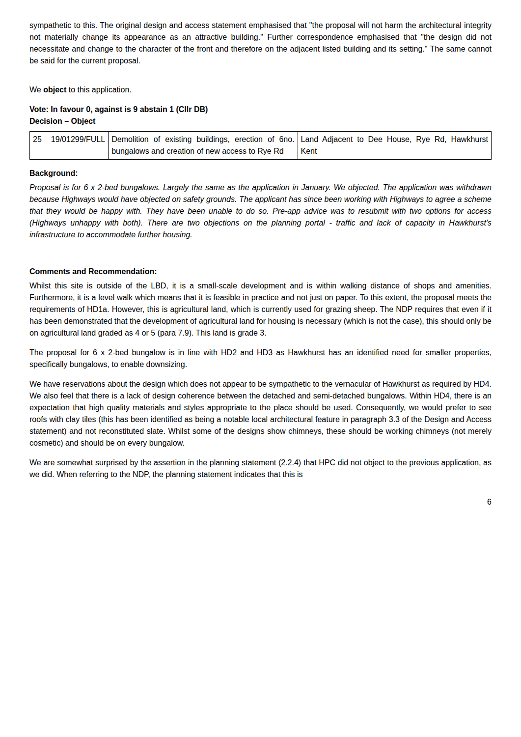sympathetic to this. The original design and access statement emphasised that "the proposal will not harm the architectural integrity not materially change its appearance as an attractive building." Further correspondence emphasised that "the design did not necessitate and change to the character of the front and therefore on the adjacent listed building and its setting." The same cannot be said for the current proposal.
We object to this application.
Vote: In favour 0, against is 9 abstain 1 (Cllr DB)
Decision – Object
| 25 | 19/01299/FULL | Demolition of existing buildings, erection of 6no. bungalows and creation of new access to Rye Rd | Land Adjacent to Dee House, Rye Rd, Hawkhurst Kent |
Background:
Proposal is for 6 x 2-bed bungalows. Largely the same as the application in January. We objected. The application was withdrawn because Highways would have objected on safety grounds. The applicant has since been working with Highways to agree a scheme that they would be happy with. They have been unable to do so. Pre-app advice was to resubmit with two options for access (Highways unhappy with both). There are two objections on the planning portal - traffic and lack of capacity in Hawkhurst's infrastructure to accommodate further housing.
Comments and Recommendation:
Whilst this site is outside of the LBD, it is a small-scale development and is within walking distance of shops and amenities. Furthermore, it is a level walk which means that it is feasible in practice and not just on paper. To this extent, the proposal meets the requirements of HD1a. However, this is agricultural land, which is currently used for grazing sheep. The NDP requires that even if it has been demonstrated that the development of agricultural land for housing is necessary (which is not the case), this should only be on agricultural land graded as 4 or 5 (para 7.9). This land is grade 3.
The proposal for 6 x 2-bed bungalow is in line with HD2 and HD3 as Hawkhurst has an identified need for smaller properties, specifically bungalows, to enable downsizing.
We have reservations about the design which does not appear to be sympathetic to the vernacular of Hawkhurst as required by HD4. We also feel that there is a lack of design coherence between the detached and semi-detached bungalows. Within HD4, there is an expectation that high quality materials and styles appropriate to the place should be used. Consequently, we would prefer to see roofs with clay tiles (this has been identified as being a notable local architectural feature in paragraph 3.3 of the Design and Access statement) and not reconstituted slate. Whilst some of the designs show chimneys, these should be working chimneys (not merely cosmetic) and should be on every bungalow.
We are somewhat surprised by the assertion in the planning statement (2.2.4) that HPC did not object to the previous application, as we did. When referring to the NDP, the planning statement indicates that this is
6